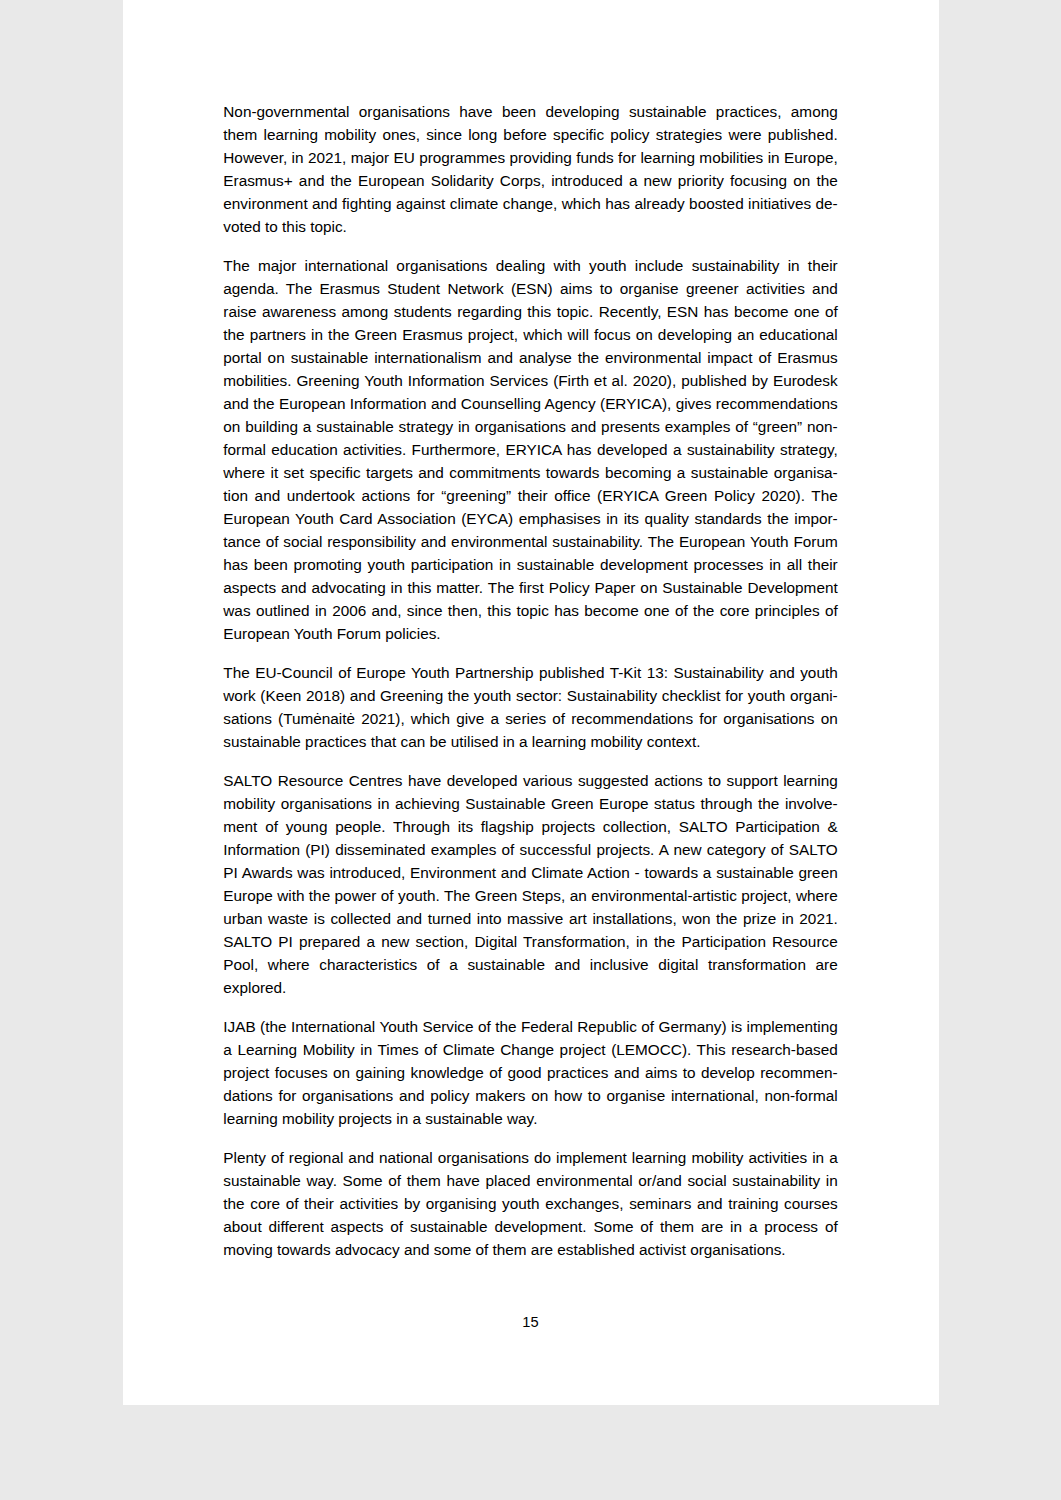Non-governmental organisations have been developing sustainable practices, among them learning mobility ones, since long before specific policy strategies were published. However, in 2021, major EU programmes providing funds for learning mobilities in Europe, Erasmus+ and the European Solidarity Corps, introduced a new priority focusing on the environment and fighting against climate change, which has already boosted initiatives devoted to this topic.
The major international organisations dealing with youth include sustainability in their agenda. The Erasmus Student Network (ESN) aims to organise greener activities and raise awareness among students regarding this topic. Recently, ESN has become one of the partners in the Green Erasmus project, which will focus on developing an educational portal on sustainable internationalism and analyse the environmental impact of Erasmus mobilities. Greening Youth Information Services (Firth et al. 2020), published by Eurodesk and the European Information and Counselling Agency (ERYICA), gives recommendations on building a sustainable strategy in organisations and presents examples of “green” non-formal education activities. Furthermore, ERYICA has developed a sustainability strategy, where it set specific targets and commitments towards becoming a sustainable organisation and undertook actions for “greening” their office (ERYICA Green Policy 2020). The European Youth Card Association (EYCA) emphasises in its quality standards the importance of social responsibility and environmental sustainability. The European Youth Forum has been promoting youth participation in sustainable development processes in all their aspects and advocating in this matter. The first Policy Paper on Sustainable Development was outlined in 2006 and, since then, this topic has become one of the core principles of European Youth Forum policies.
The EU-Council of Europe Youth Partnership published T-Kit 13: Sustainability and youth work (Keen 2018) and Greening the youth sector: Sustainability checklist for youth organisations (Tumėnaitė 2021), which give a series of recommendations for organisations on sustainable practices that can be utilised in a learning mobility context.
SALTO Resource Centres have developed various suggested actions to support learning mobility organisations in achieving Sustainable Green Europe status through the involvement of young people. Through its flagship projects collection, SALTO Participation & Information (PI) disseminated examples of successful projects. A new category of SALTO PI Awards was introduced, Environment and Climate Action - towards a sustainable green Europe with the power of youth. The Green Steps, an environmental-artistic project, where urban waste is collected and turned into massive art installations, won the prize in 2021. SALTO PI prepared a new section, Digital Transformation, in the Participation Resource Pool, where characteristics of a sustainable and inclusive digital transformation are explored.
IJAB (the International Youth Service of the Federal Republic of Germany) is implementing a Learning Mobility in Times of Climate Change project (LEMOCC). This research-based project focuses on gaining knowledge of good practices and aims to develop recommendations for organisations and policy makers on how to organise international, non-formal learning mobility projects in a sustainable way.
Plenty of regional and national organisations do implement learning mobility activities in a sustainable way. Some of them have placed environmental or/and social sustainability in the core of their activities by organising youth exchanges, seminars and training courses about different aspects of sustainable development. Some of them are in a process of moving towards advocacy and some of them are established activist organisations.
15